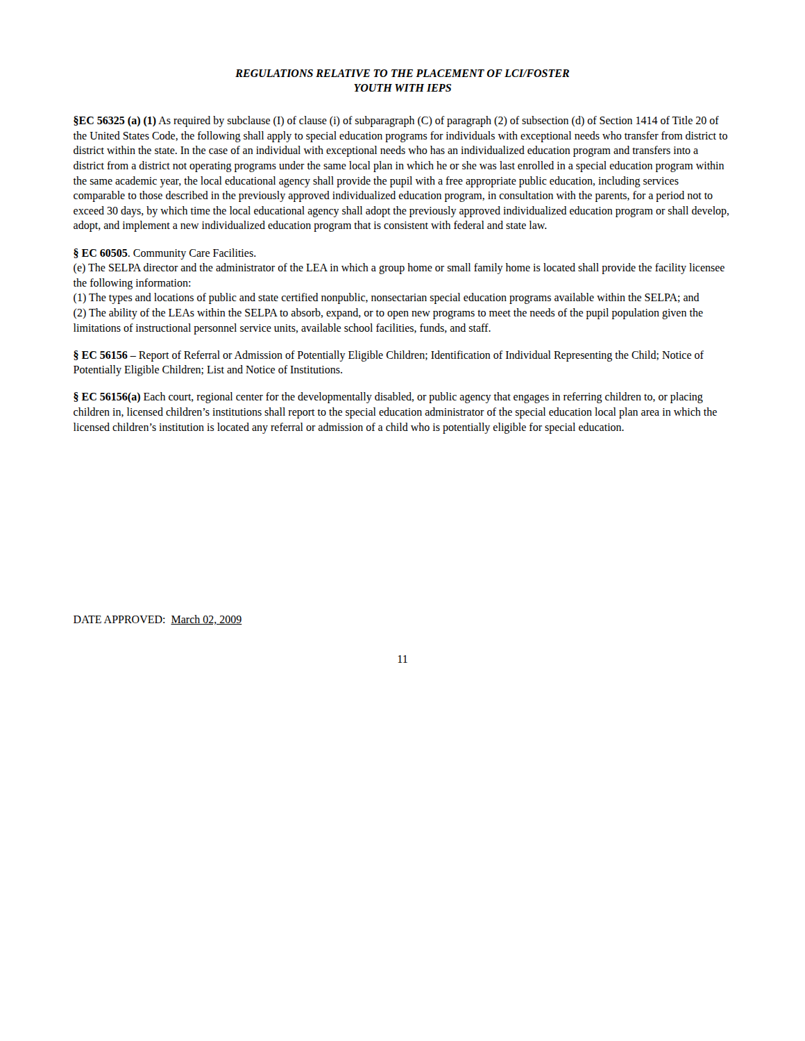REGULATIONS RELATIVE TO THE PLACEMENT OF LCI/FOSTER
YOUTH WITH IEPS
§EC 56325 (a) (1) As required by subclause (I) of clause (i) of subparagraph (C) of paragraph (2) of subsection (d) of Section 1414 of Title 20 of the United States Code, the following shall apply to special education programs for individuals with exceptional needs who transfer from district to district within the state. In the case of an individual with exceptional needs who has an individualized education program and transfers into a district from a district not operating programs under the same local plan in which he or she was last enrolled in a special education program within the same academic year, the local educational agency shall provide the pupil with a free appropriate public education, including services comparable to those described in the previously approved individualized education program, in consultation with the parents, for a period not to exceed 30 days, by which time the local educational agency shall adopt the previously approved individualized education program or shall develop, adopt, and implement a new individualized education program that is consistent with federal and state law.
§ EC 60505. Community Care Facilities.
(e) The SELPA director and the administrator of the LEA in which a group home or small family home is located shall provide the facility licensee the following information:
(1) The types and locations of public and state certified nonpublic, nonsectarian special education programs available within the SELPA; and
(2) The ability of the LEAs within the SELPA to absorb, expand, or to open new programs to meet the needs of the pupil population given the limitations of instructional personnel service units, available school facilities, funds, and staff.
§ EC 56156 – Report of Referral or Admission of Potentially Eligible Children; Identification of Individual Representing the Child; Notice of Potentially Eligible Children; List and Notice of Institutions.
§ EC 56156(a) Each court, regional center for the developmentally disabled, or public agency that engages in referring children to, or placing children in, licensed children’s institutions shall report to the special education administrator of the special education local plan area in which the licensed children’s institution is located any referral or admission of a child who is potentially eligible for special education.
DATE APPROVED: March 02, 2009
11